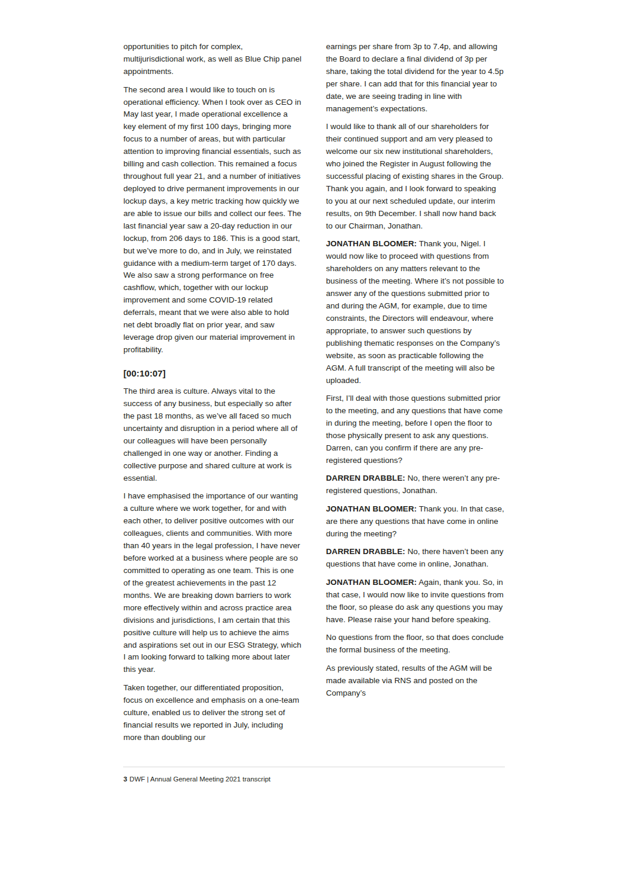opportunities to pitch for complex, multijurisdictional work, as well as Blue Chip panel appointments.
The second area I would like to touch on is operational efficiency. When I took over as CEO in May last year, I made operational excellence a key element of my first 100 days, bringing more focus to a number of areas, but with particular attention to improving financial essentials, such as billing and cash collection. This remained a focus throughout full year 21, and a number of initiatives deployed to drive permanent improvements in our lockup days, a key metric tracking how quickly we are able to issue our bills and collect our fees. The last financial year saw a 20-day reduction in our lockup, from 206 days to 186. This is a good start, but we’ve more to do, and in July, we reinstated guidance with a medium-term target of 170 days. We also saw a strong performance on free cashflow, which, together with our lockup improvement and some COVID-19 related deferrals, meant that we were also able to hold net debt broadly flat on prior year, and saw leverage drop given our material improvement in profitability.
[00:10:07]
The third area is culture. Always vital to the success of any business, but especially so after the past 18 months, as we’ve all faced so much uncertainty and disruption in a period where all of our colleagues will have been personally challenged in one way or another. Finding a collective purpose and shared culture at work is essential.
I have emphasised the importance of our wanting a culture where we work together, for and with each other, to deliver positive outcomes with our colleagues, clients and communities. With more than 40 years in the legal profession, I have never before worked at a business where people are so committed to operating as one team. This is one of the greatest achievements in the past 12 months. We are breaking down barriers to work more effectively within and across practice area divisions and jurisdictions, I am certain that this positive culture will help us to achieve the aims and aspirations set out in our ESG Strategy, which I am looking forward to talking more about later this year.
Taken together, our differentiated proposition, focus on excellence and emphasis on a one-team culture, enabled us to deliver the strong set of financial results we reported in July, including more than doubling our
earnings per share from 3p to 7.4p, and allowing the Board to declare a final dividend of 3p per share, taking the total dividend for the year to 4.5p per share. I can add that for this financial year to date, we are seeing trading in line with management’s expectations.
I would like to thank all of our shareholders for their continued support and am very pleased to welcome our six new institutional shareholders, who joined the Register in August following the successful placing of existing shares in the Group. Thank you again, and I look forward to speaking to you at our next scheduled update, our interim results, on 9th December. I shall now hand back to our Chairman, Jonathan.
Jonathan Bloomer: Thank you, Nigel. I would now like to proceed with questions from shareholders on any matters relevant to the business of the meeting. Where it’s not possible to answer any of the questions submitted prior to and during the AGM, for example, due to time constraints, the Directors will endeavour, where appropriate, to answer such questions by publishing thematic responses on the Company’s website, as soon as practicable following the AGM. A full transcript of the meeting will also be uploaded.
First, I’ll deal with those questions submitted prior to the meeting, and any questions that have come in during the meeting, before I open the floor to those physically present to ask any questions. Darren, can you confirm if there are any pre-registered questions?
Darren Drabble: No, there weren’t any pre-registered questions, Jonathan.
Jonathan Bloomer: Thank you. In that case, are there any questions that have come in online during the meeting?
Darren Drabble: No, there haven’t been any questions that have come in online, Jonathan.
Jonathan Bloomer: Again, thank you. So, in that case, I would now like to invite questions from the floor, so please do ask any questions you may have. Please raise your hand before speaking.
No questions from the floor, so that does conclude the formal business of the meeting.
As previously stated, results of the AGM will be made available via RNS and posted on the Company’s
3 DWF | Annual General Meeting 2021 transcript